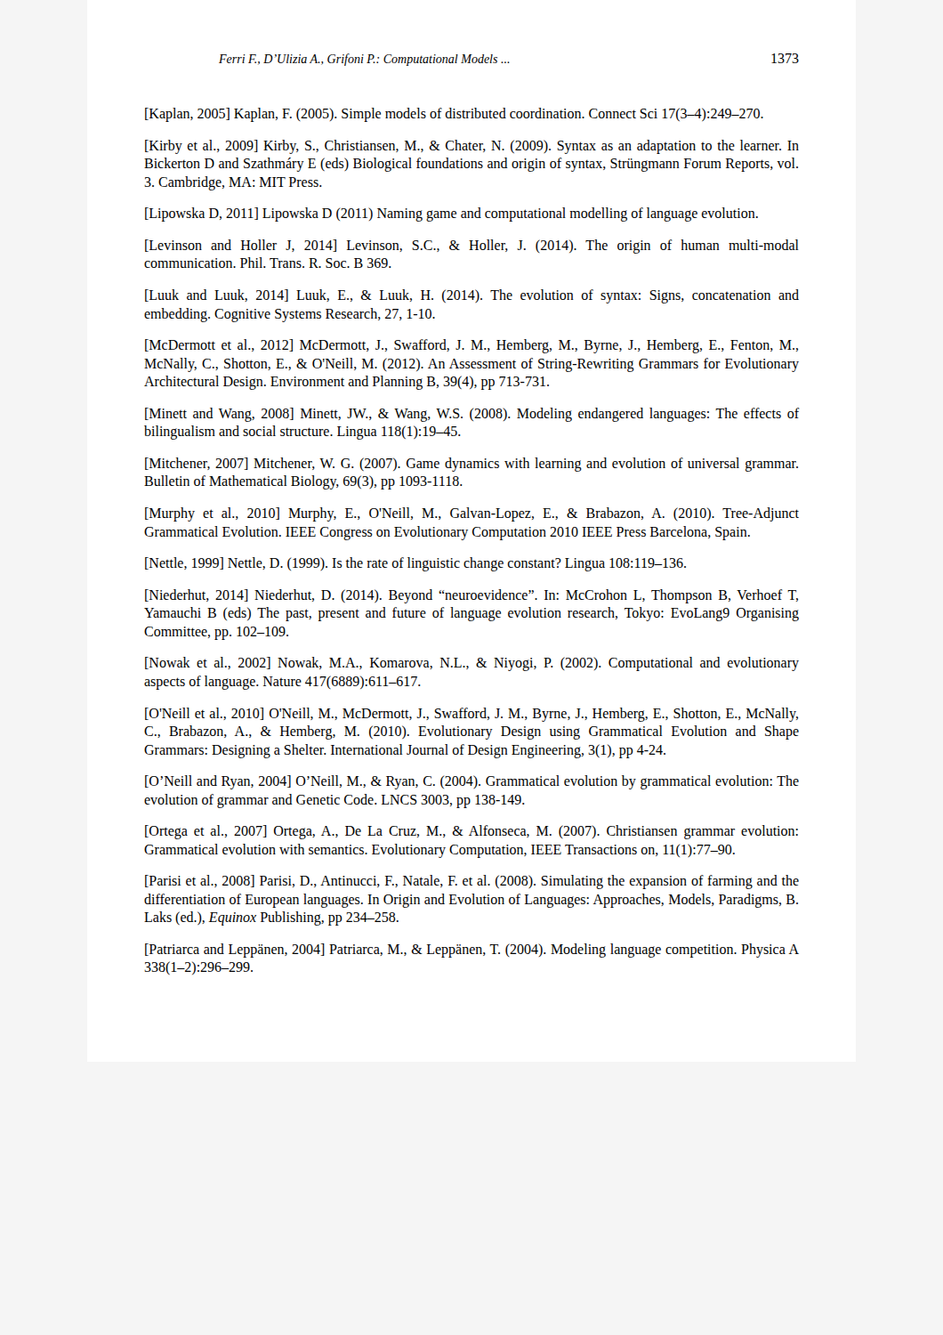Ferri F., D’Ulizia A., Grifoni P.: Computational Models ...
1373
[Kaplan, 2005] Kaplan, F. (2005). Simple models of distributed coordination. Connect Sci 17(3–4):249–270.
[Kirby et al., 2009] Kirby, S., Christiansen, M., & Chater, N. (2009). Syntax as an adaptation to the learner. In Bickerton D and Szathmáry E (eds) Biological foundations and origin of syntax, Strüngmann Forum Reports, vol. 3. Cambridge, MA: MIT Press.
[Lipowska D, 2011] Lipowska D (2011) Naming game and computational modelling of language evolution.
[Levinson and Holler J, 2014] Levinson, S.C., & Holler, J. (2014). The origin of human multi-modal communication. Phil. Trans. R. Soc. B 369.
[Luuk and Luuk, 2014] Luuk, E., & Luuk, H. (2014). The evolution of syntax: Signs, concatenation and embedding. Cognitive Systems Research, 27, 1-10.
[McDermott et al., 2012] McDermott, J., Swafford, J. M., Hemberg, M., Byrne, J., Hemberg, E., Fenton, M., McNally, C., Shotton, E., & O'Neill, M. (2012). An Assessment of String-Rewriting Grammars for Evolutionary Architectural Design. Environment and Planning B, 39(4), pp 713-731.
[Minett and Wang, 2008] Minett, JW., & Wang, W.S. (2008). Modeling endangered languages: The effects of bilingualism and social structure. Lingua 118(1):19–45.
[Mitchener, 2007] Mitchener, W. G. (2007). Game dynamics with learning and evolution of universal grammar. Bulletin of Mathematical Biology, 69(3), pp 1093-1118.
[Murphy et al., 2010] Murphy, E., O'Neill, M., Galvan-Lopez, E., & Brabazon, A. (2010). Tree-Adjunct Grammatical Evolution. IEEE Congress on Evolutionary Computation 2010 IEEE Press Barcelona, Spain.
[Nettle, 1999] Nettle, D. (1999). Is the rate of linguistic change constant? Lingua 108:119–136.
[Niederhut, 2014] Niederhut, D. (2014). Beyond “neuroevidence”. In: McCrohon L, Thompson B, Verhoef T, Yamauchi B (eds) The past, present and future of language evolution research, Tokyo: EvoLang9 Organising Committee, pp. 102–109.
[Nowak et al., 2002] Nowak, M.A., Komarova, N.L., & Niyogi, P. (2002). Computational and evolutionary aspects of language. Nature 417(6889):611–617.
[O'Neill et al., 2010] O'Neill, M., McDermott, J., Swafford, J. M., Byrne, J., Hemberg, E., Shotton, E., McNally, C., Brabazon, A., & Hemberg, M. (2010). Evolutionary Design using Grammatical Evolution and Shape Grammars: Designing a Shelter. International Journal of Design Engineering, 3(1), pp 4-24.
[O’Neill and Ryan, 2004] O’Neill, M., & Ryan, C. (2004). Grammatical evolution by grammatical evolution: The evolution of grammar and Genetic Code. LNCS 3003, pp 138-149.
[Ortega et al., 2007] Ortega, A., De La Cruz, M., & Alfonseca, M. (2007). Christiansen grammar evolution: Grammatical evolution with semantics. Evolutionary Computation, IEEE Transactions on, 11(1):77–90.
[Parisi et al., 2008] Parisi, D., Antinucci, F., Natale, F. et al. (2008). Simulating the expansion of farming and the differentiation of European languages. In Origin and Evolution of Languages: Approaches, Models, Paradigms, B. Laks (ed.), Equinox Publishing, pp 234–258.
[Patriarca and Leppänen, 2004] Patriarca, M., & Leppänen, T. (2004). Modeling language competition. Physica A 338(1–2):296–299.